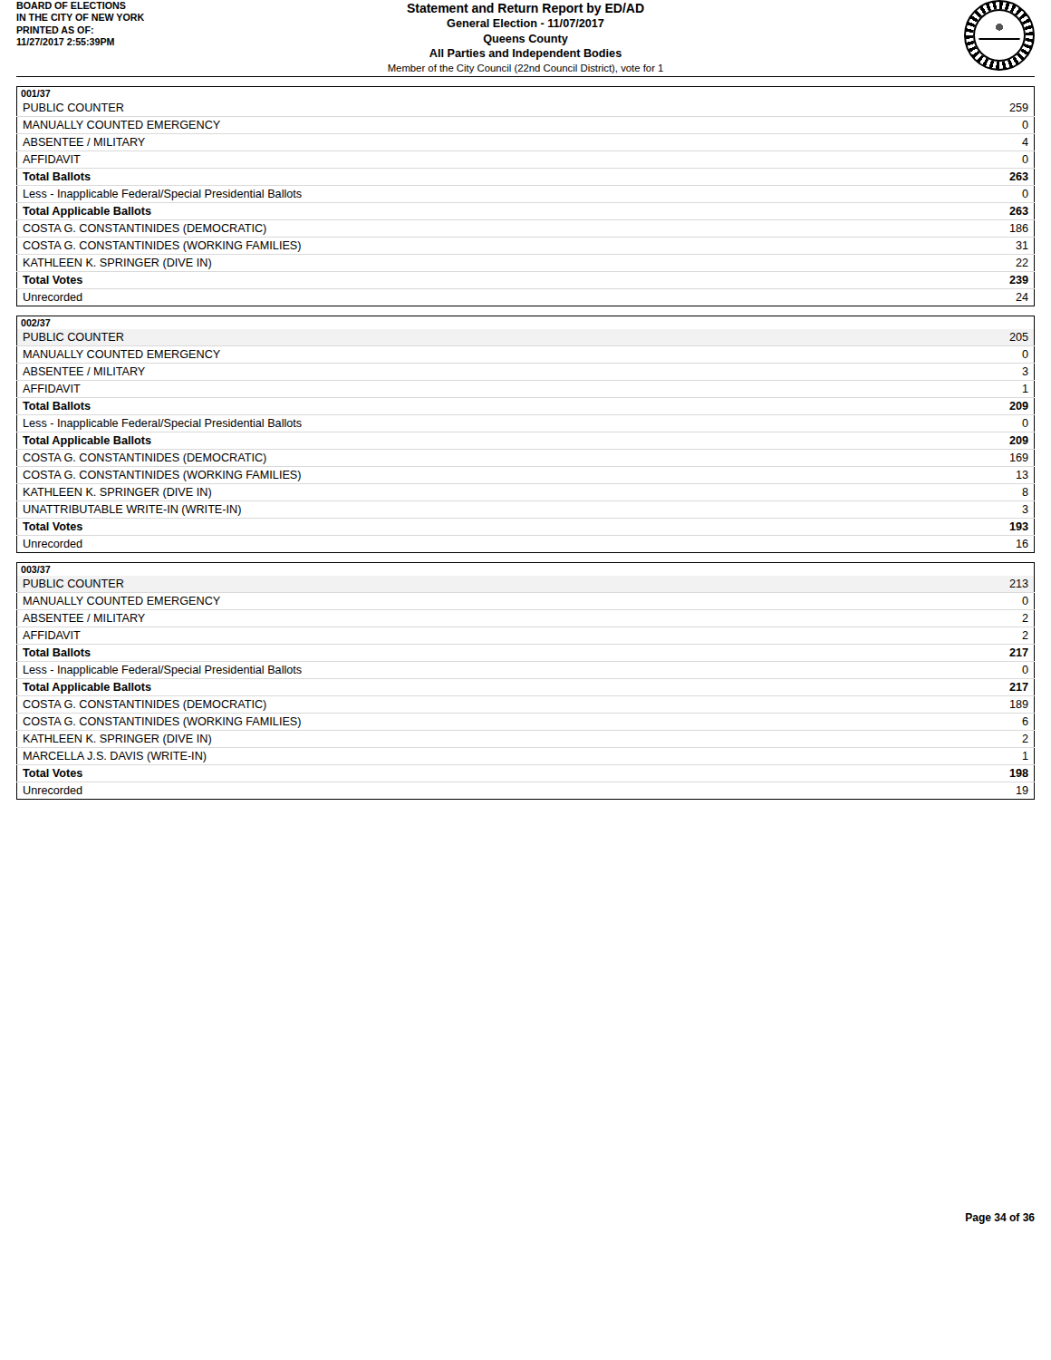BOARD OF ELECTIONS
IN THE CITY OF NEW YORK
PRINTED AS OF:
11/27/2017 2:55:39PM
Statement and Return Report by ED/AD
General Election - 11/07/2017
Queens County
All Parties and Independent Bodies
Member of the City Council (22nd Council District), vote for 1
001/37
| PUBLIC COUNTER | 259 |
| MANUALLY COUNTED EMERGENCY | 0 |
| ABSENTEE / MILITARY | 4 |
| AFFIDAVIT | 0 |
| Total Ballots | 263 |
| Less - Inapplicable Federal/Special Presidential Ballots | 0 |
| Total Applicable Ballots | 263 |
| COSTA G. CONSTANTINIDES (DEMOCRATIC) | 186 |
| COSTA G. CONSTANTINIDES (WORKING FAMILIES) | 31 |
| KATHLEEN K. SPRINGER (DIVE IN) | 22 |
| Total Votes | 239 |
| Unrecorded | 24 |
002/37
| PUBLIC COUNTER | 205 |
| MANUALLY COUNTED EMERGENCY | 0 |
| ABSENTEE / MILITARY | 3 |
| AFFIDAVIT | 1 |
| Total Ballots | 209 |
| Less - Inapplicable Federal/Special Presidential Ballots | 0 |
| Total Applicable Ballots | 209 |
| COSTA G. CONSTANTINIDES (DEMOCRATIC) | 169 |
| COSTA G. CONSTANTINIDES (WORKING FAMILIES) | 13 |
| KATHLEEN K. SPRINGER (DIVE IN) | 8 |
| UNATTRIBUTABLE WRITE-IN (WRITE-IN) | 3 |
| Total Votes | 193 |
| Unrecorded | 16 |
003/37
| PUBLIC COUNTER | 213 |
| MANUALLY COUNTED EMERGENCY | 0 |
| ABSENTEE / MILITARY | 2 |
| AFFIDAVIT | 2 |
| Total Ballots | 217 |
| Less - Inapplicable Federal/Special Presidential Ballots | 0 |
| Total Applicable Ballots | 217 |
| COSTA G. CONSTANTINIDES (DEMOCRATIC) | 189 |
| COSTA G. CONSTANTINIDES (WORKING FAMILIES) | 6 |
| KATHLEEN K. SPRINGER (DIVE IN) | 2 |
| MARCELLA J.S. DAVIS (WRITE-IN) | 1 |
| Total Votes | 198 |
| Unrecorded | 19 |
Page 34 of 36